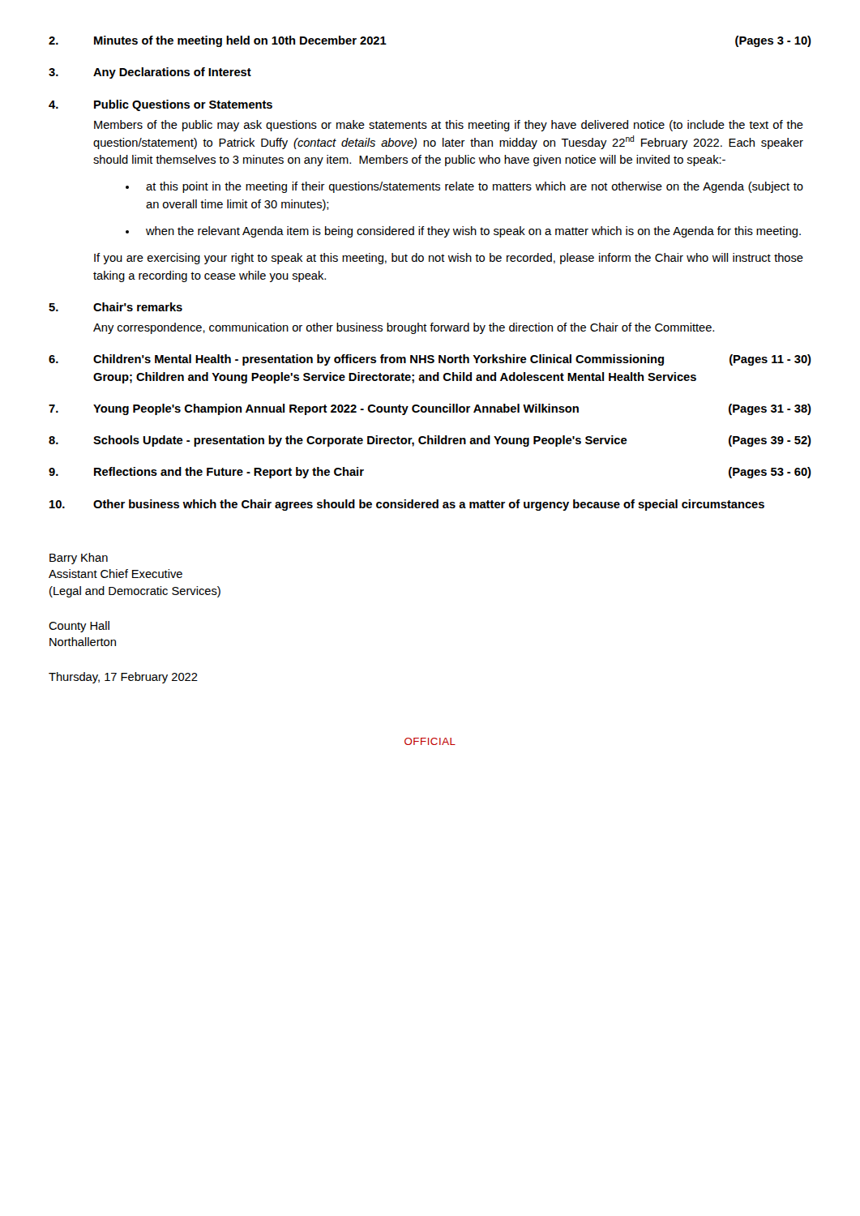2.
Minutes of the meeting held on 10th December 2021
(Pages 3 - 10)
3.
Any Declarations of Interest
4.
Public Questions or Statements
Members of the public may ask questions or make statements at this meeting if they have delivered notice (to include the text of the question/statement) to Patrick Duffy (contact details above) no later than midday on Tuesday 22nd February 2022. Each speaker should limit themselves to 3 minutes on any item. Members of the public who have given notice will be invited to speak:-
at this point in the meeting if their questions/statements relate to matters which are not otherwise on the Agenda (subject to an overall time limit of 30 minutes);
when the relevant Agenda item is being considered if they wish to speak on a matter which is on the Agenda for this meeting.
If you are exercising your right to speak at this meeting, but do not wish to be recorded, please inform the Chair who will instruct those taking a recording to cease while you speak.
5.
Chair's remarks
Any correspondence, communication or other business brought forward by the direction of the Chair of the Committee.
6.
Children's Mental Health - presentation by officers from NHS North Yorkshire Clinical Commissioning Group; Children and Young People's Service Directorate; and Child and Adolescent Mental Health Services
(Pages 11 - 30)
7.
Young People's Champion Annual Report 2022 - County Councillor Annabel Wilkinson
(Pages 31 - 38)
8.
Schools Update - presentation by the Corporate Director, Children and Young People's Service
(Pages 39 - 52)
9.
Reflections and the Future - Report by the Chair
(Pages 53 - 60)
10.
Other business which the Chair agrees should be considered as a matter of urgency because of special circumstances
Barry Khan
Assistant Chief Executive
(Legal and Democratic Services)
County Hall
Northallerton
Thursday, 17 February 2022
OFFICIAL